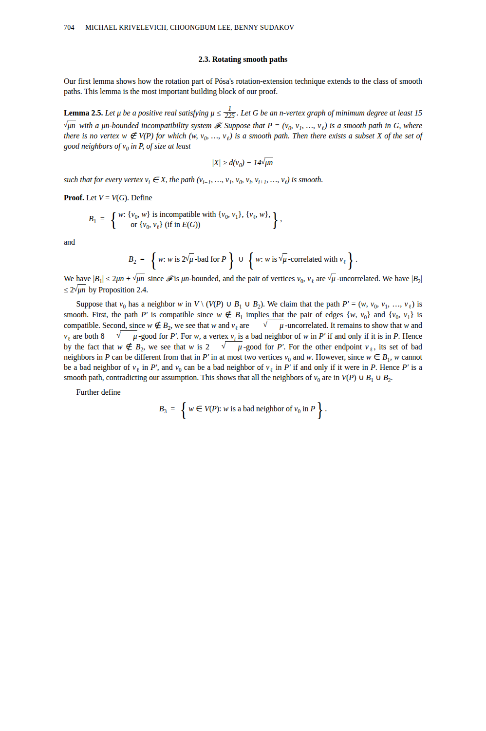704 MICHAEL KRIVELEVICH, CHOONGBUM LEE, BENNY SUDAKOV
2.3. Rotating smooth paths
Our first lemma shows how the rotation part of Pósa's rotation-extension technique extends to the class of smooth paths. This lemma is the most important building block of our proof.
Lemma 2.5. Let μ be a positive real satisfying μ ≤ 1225. Let G be an n-vertex graph of minimum degree at least 15μn with a μn-bounded incompatibility system 𝓕. Suppose that P = (v0, v1, …, vℓ) is a smooth path in G, where there is no vertex w ∉ V(P) for which (w, v0, …, vℓ) is a smooth path. Then there exists a subset X of the set of good neighbors of v0 in P, of size at least
|X| ≥ d(v0) − 14μn
such that for every vertex vi ∈ X, the path (vi−1, …, v1, v0, vi, vi+1, …, vℓ) is smooth.
Proof. Let V = V(G). Define
B1 = {w: {v0, w} is incompatible with {v0, v1}, {vℓ, w},
or {v0, vℓ} (if in E(G))},
and
B2 = {w: w is 2μ-bad for P} ∪ {w: w is μ-correlated with vℓ}.
We have |B1| ≤ 2μn + μn since 𝓕 is μn-bounded, and the pair of vertices v0, vℓ are μ-uncorrelated. We have |B2| ≤ 2μn by Proposition 2.4.
Suppose that v0 has a neighbor w in V \ (V(P) ∪ B1 ∪ B2). We claim that the path P′ = (w, v0, v1, …, vℓ) is smooth. First, the path P′ is compatible since w ∉ B1 implies that the pair of edges {w, v0} and {v0, v1} is compatible. Second, since w ∉ B2, we see that w and vℓ are μ-uncorrelated. It remains to show that w and vℓ are both 8μ-good for P′. For w, a vertex vi is a bad neighbor of w in P′ if and only if it is in P. Hence by the fact that w ∉ B2, we see that w is 2μ-good for P′. For the other endpoint vℓ, its set of bad neighbors in P can be different from that in P′ in at most two vertices v0 and w. However, since w ∈ B1, w cannot be a bad neighbor of vℓ in P′, and v0 can be a bad neighbor of vℓ in P′ if and only if it were in P. Hence P′ is a smooth path, contradicting our assumption. This shows that all the neighbors of v0 are in V(P) ∪ B1 ∪ B2.
Further define
B3 = {w ∈ V(P): w is a bad neighbor of v0 in P}.